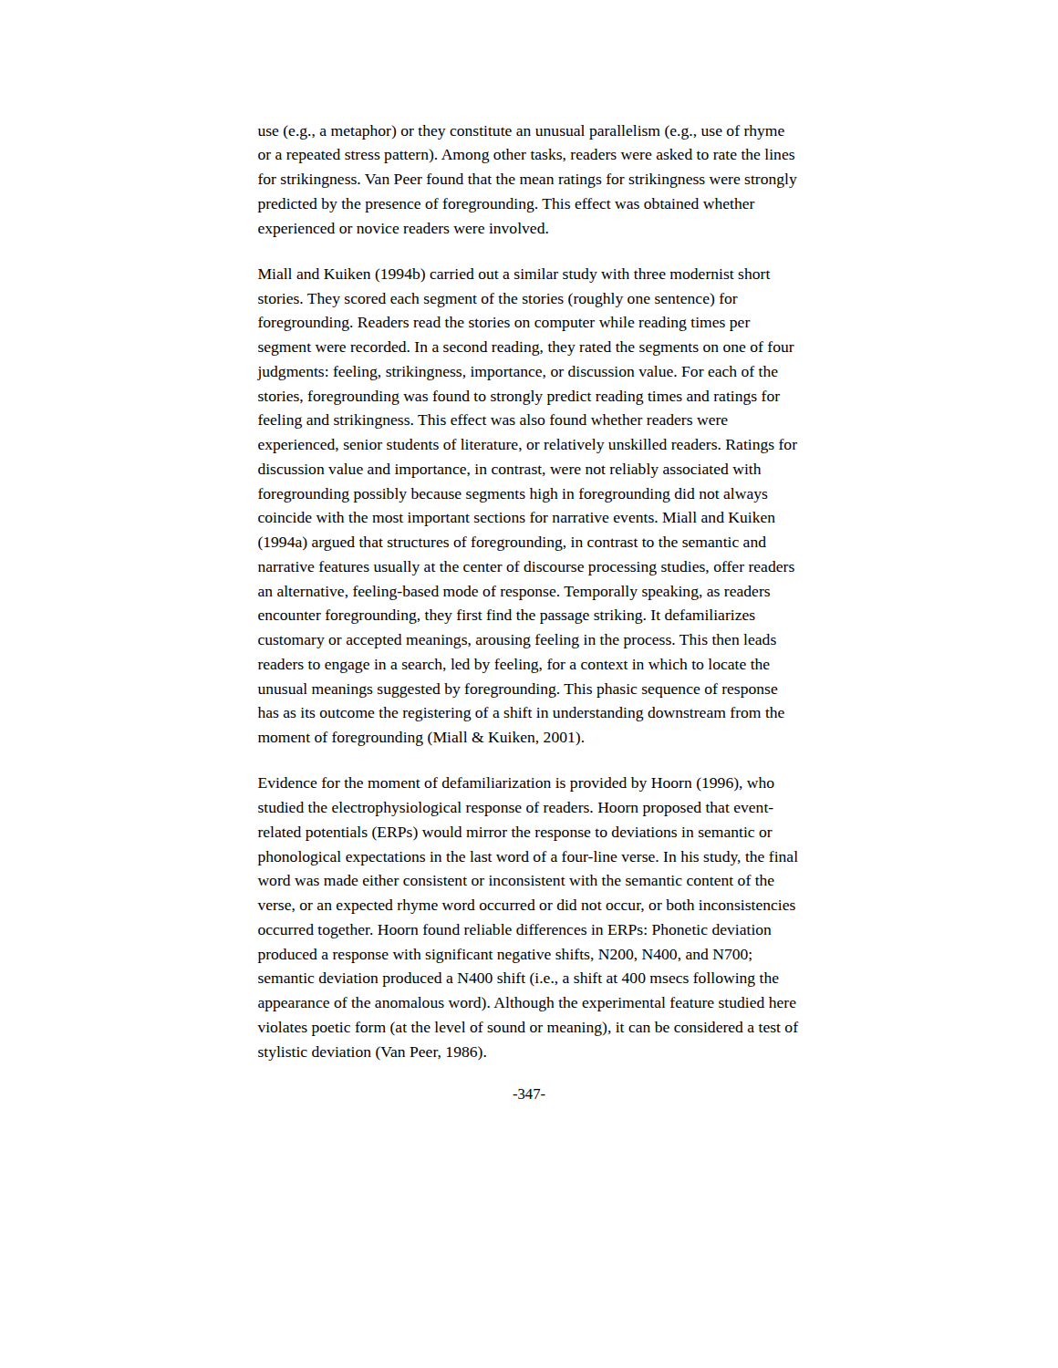use (e.g., a metaphor) or they constitute an unusual parallelism (e.g., use of rhyme or a repeated stress pattern). Among other tasks, readers were asked to rate the lines for strikingness. Van Peer found that the mean ratings for strikingness were strongly predicted by the presence of foregrounding. This effect was obtained whether experienced or novice readers were involved.
Miall and Kuiken (1994b) carried out a similar study with three modernist short stories. They scored each segment of the stories (roughly one sentence) for foregrounding. Readers read the stories on computer while reading times per segment were recorded. In a second reading, they rated the segments on one of four judgments: feeling, strikingness, importance, or discussion value. For each of the stories, foregrounding was found to strongly predict reading times and ratings for feeling and strikingness. This effect was also found whether readers were experienced, senior students of literature, or relatively unskilled readers. Ratings for discussion value and importance, in contrast, were not reliably associated with foregrounding possibly because segments high in foregrounding did not always coincide with the most important sections for narrative events. Miall and Kuiken (1994a) argued that structures of foregrounding, in contrast to the semantic and narrative features usually at the center of discourse processing studies, offer readers an alternative, feeling-based mode of response. Temporally speaking, as readers encounter foregrounding, they first find the passage striking. It defamiliarizes customary or accepted meanings, arousing feeling in the process. This then leads readers to engage in a search, led by feeling, for a context in which to locate the unusual meanings suggested by foregrounding. This phasic sequence of response has as its outcome the registering of a shift in understanding downstream from the moment of foregrounding (Miall & Kuiken, 2001).
Evidence for the moment of defamiliarization is provided by Hoorn (1996), who studied the electrophysiological response of readers. Hoorn proposed that event-related potentials (ERPs) would mirror the response to deviations in semantic or phonological expectations in the last word of a four-line verse. In his study, the final word was made either consistent or inconsistent with the semantic content of the verse, or an expected rhyme word occurred or did not occur, or both inconsistencies occurred together. Hoorn found reliable differences in ERPs: Phonetic deviation produced a response with significant negative shifts, N200, N400, and N700; semantic deviation produced a N400 shift (i.e., a shift at 400 msecs following the appearance of the anomalous word). Although the experimental feature studied here violates poetic form (at the level of sound or meaning), it can be considered a test of stylistic deviation (Van Peer, 1986).
-347-